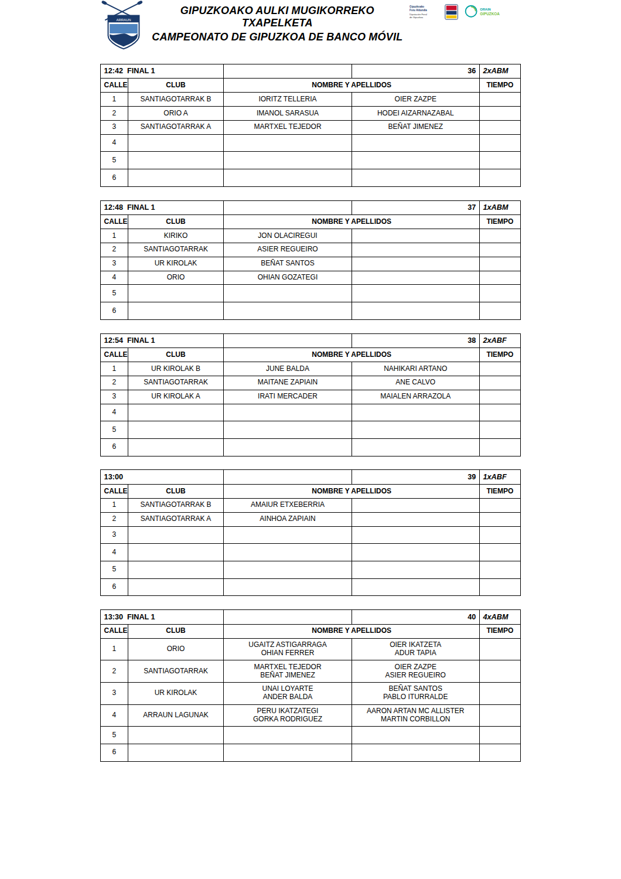ARRAUN
GIPUZKOAKO AULKI MUGIKORREKO TXAPELKETA
CAMPEONATO DE GIPUZKOA DE BANCO MÓVIL
Gipuzkoako Foru Aldundia Diputación Foral de Gipuzkoa ORAIN GIPUZKOA
| 12:42 FINAL 1 | | 36 | 2xABM |
| CALLE | CLUB | NOMBRE Y APELLIDOS | TIEMPO |
| 1 | SANTIAGOTARRAK B | IORITZ TELLERIA | OIER ZAZPE | |
| 2 | ORIO A | IMANOL SARASUA | HODEI AIZARNAZABAL | |
| 3 | SANTIAGOTARRAK A | MARTXEL TEJEDOR | BEÑAT JIMENEZ | |
| 4 | | | | |
| 5 | | | | |
| 6 | | | | |
| 12:48 FINAL 1 | | 37 | 1xABM |
| CALLE | CLUB | NOMBRE Y APELLIDOS | TIEMPO |
| 1 | KIRIKO | JON OLACIREGUI | | |
| 2 | SANTIAGOTARRAK | ASIER REGUEIRO | | |
| 3 | UR KIROLAK | BEÑAT SANTOS | | |
| 4 | ORIO | OHIAN GOZATEGI | | |
| 5 | | | | |
| 6 | | | | |
| 12:54 FINAL 1 | | 38 | 2xABF |
| CALLE | CLUB | NOMBRE Y APELLIDOS | TIEMPO |
| 1 | UR KIROLAK B | JUNE BALDA | NAHIKARI ARTANO | |
| 2 | SANTIAGOTARRAK | MAITANE ZAPIAIN | ANE CALVO | |
| 3 | UR KIROLAK A | IRATI MERCADER | MAIALEN ARRAZOLA | |
| 4 | | | | |
| 5 | | | | |
| 6 | | | | |
| 13:00 | | 39 | 1xABF |
| CALLE | CLUB | NOMBRE Y APELLIDOS | TIEMPO |
| 1 | SANTIAGOTARRAK B | AMAIUR ETXEBERRIA | | |
| 2 | SANTIAGOTARRAK A | AINHOA ZAPIAIN | | |
| 3 | | | | |
| 4 | | | | |
| 5 | | | | |
| 6 | | | | |
| 13:30 FINAL 1 | | 40 | 4xABM |
| CALLE | CLUB | NOMBRE Y APELLIDOS | TIEMPO |
| 1 | ORIO | UGAITZ ASTIGARRAGA OHIAN FERRER | OIER IKATZETA ADUR TAPIA | |
| 2 | SANTIAGOTARRAK | MARTXEL TEJEDOR BEÑAT JIMENEZ | OIER ZAZPE ASIER REGUEIRO | |
| 3 | UR KIROLAK | UNAI LOYARTE ANDER BALDA | BEÑAT SANTOS PABLO ITURRALDE | |
| 4 | ARRAUN LAGUNAK | PERU IKATZATEGI GORKA RODRIGUEZ | AARON ARTAN MC ALLISTER MARTIN CORBILLON | |
| 5 | | | | |
| 6 | | | | |